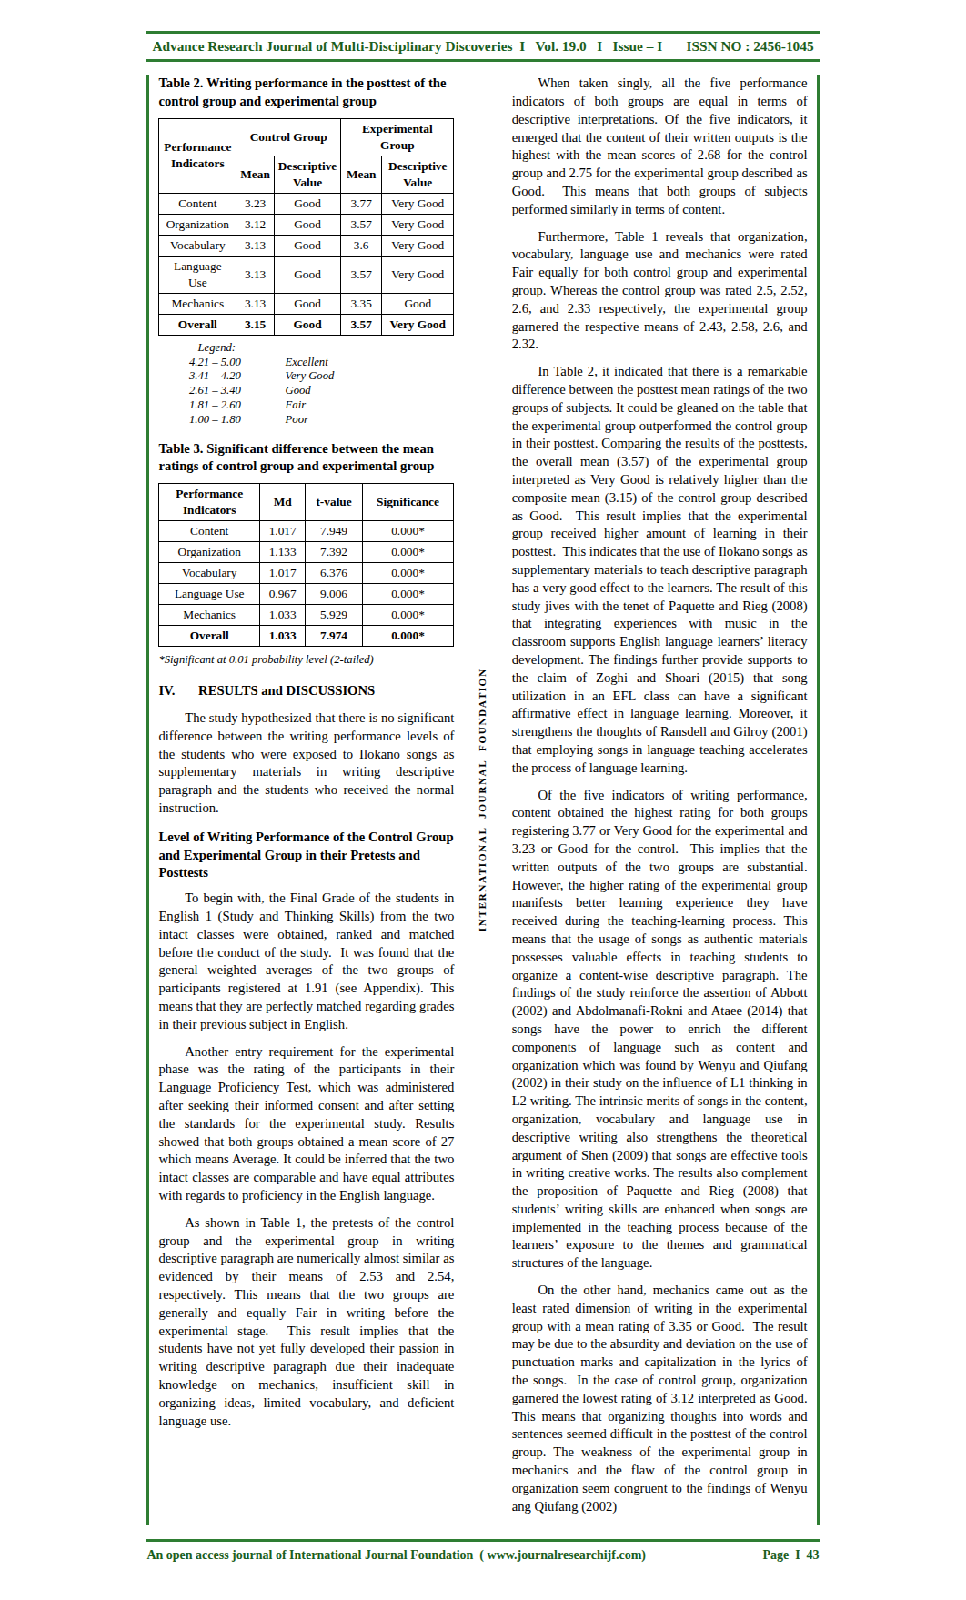Advance Research Journal of Multi-Disciplinary Discoveries I Vol. 19.0 I Issue – I ISSN NO : 2456-1045
Table 2. Writing performance in the posttest of the control group and experimental group
| Performance Indicators | Control Group | Experimental Group |
| --- | --- | --- |
| Mean | Descriptive Value | Mean | Descriptive Value |
| Content | 3.23 | Good | 3.77 | Very Good |
| Organization | 3.12 | Good | 3.57 | Very Good |
| Vocabulary | 3.13 | Good | 3.6 | Very Good |
| Language Use | 3.13 | Good | 3.57 | Very Good |
| Mechanics | 3.13 | Good | 3.35 | Good |
| Overall | 3.15 | Good | 3.57 | Very Good |
Legend:
4.21 – 5.00 Excellent
3.41 – 4.20 Very Good
2.61 – 3.40 Good
1.81 – 2.60 Fair
1.00 – 1.80 Poor
Table 3. Significant difference between the mean ratings of control group and experimental group
| Performance Indicators | Md | t-value | Significance |
| --- | --- | --- | --- |
| Content | 1.017 | 7.949 | 0.000* |
| Organization | 1.133 | 7.392 | 0.000* |
| Vocabulary | 1.017 | 6.376 | 0.000* |
| Language Use | 0.967 | 9.006 | 0.000* |
| Mechanics | 1.033 | 5.929 | 0.000* |
| Overall | 1.033 | 7.974 | 0.000* |
*Significant at 0.01 probability level (2-tailed)
IV. RESULTS and DISCUSSIONS
The study hypothesized that there is no significant difference between the writing performance levels of the students who were exposed to Ilokano songs as supplementary materials in writing descriptive paragraph and the students who received the normal instruction.
Level of Writing Performance of the Control Group and Experimental Group in their Pretests and Posttests
To begin with, the Final Grade of the students in English 1 (Study and Thinking Skills) from the two intact classes were obtained, ranked and matched before the conduct of the study. It was found that the general weighted averages of the two groups of participants registered at 1.91 (see Appendix). This means that they are perfectly matched regarding grades in their previous subject in English.
Another entry requirement for the experimental phase was the rating of the participants in their Language Proficiency Test, which was administered after seeking their informed consent and after setting the standards for the experimental study. Results showed that both groups obtained a mean score of 27 which means Average. It could be inferred that the two intact classes are comparable and have equal attributes with regards to proficiency in the English language.
As shown in Table 1, the pretests of the control group and the experimental group in writing descriptive paragraph are numerically almost similar as evidenced by their means of 2.53 and 2.54, respectively. This means that the two groups are generally and equally Fair in writing before the experimental stage. This result implies that the students have not yet fully developed their passion in writing descriptive paragraph due their inadequate knowledge on mechanics, insufficient skill in organizing ideas, limited vocabulary, and deficient language use.
INTERNATIONAL JOURNAL FOUNDATION
When taken singly, all the five performance indicators of both groups are equal in terms of descriptive interpretations. Of the five indicators, it emerged that the content of their written outputs is the highest with the mean scores of 2.68 for the control group and 2.75 for the experimental group described as Good. This means that both groups of subjects performed similarly in terms of content.
Furthermore, Table 1 reveals that organization, vocabulary, language use and mechanics were rated Fair equally for both control group and experimental group. Whereas the control group was rated 2.5, 2.52, 2.6, and 2.33 respectively, the experimental group garnered the respective means of 2.43, 2.58, 2.6, and 2.32.
In Table 2, it indicated that there is a remarkable difference between the posttest mean ratings of the two groups of subjects. It could be gleaned on the table that the experimental group outperformed the control group in their posttest. Comparing the results of the posttests, the overall mean (3.57) of the experimental group interpreted as Very Good is relatively higher than the composite mean (3.15) of the control group described as Good. This result implies that the experimental group received higher amount of learning in their posttest. This indicates that the use of Ilokano songs as supplementary materials to teach descriptive paragraph has a very good effect to the learners. The result of this study jives with the tenet of Paquette and Rieg (2008) that integrating experiences with music in the classroom supports English language learners’ literacy development. The findings further provide supports to the claim of Zoghi and Shoari (2015) that song utilization in an EFL class can have a significant affirmative effect in language learning. Moreover, it strengthens the thoughts of Ransdell and Gilroy (2001) that employing songs in language teaching accelerates the process of language learning.
Of the five indicators of writing performance, content obtained the highest rating for both groups registering 3.77 or Very Good for the experimental and 3.23 or Good for the control. This implies that the written outputs of the two groups are substantial. However, the higher rating of the experimental group manifests better learning experience they have received during the teaching-learning process. This means that the usage of songs as authentic materials possesses valuable effects in teaching students to organize a content-wise descriptive paragraph. The findings of the study reinforce the assertion of Abbott (2002) and Abdolmanafi-Rokni and Ataee (2014) that songs have the power to enrich the different components of language such as content and organization which was found by Wenyu and Qiufang (2002) in their study on the influence of L1 thinking in L2 writing. The intrinsic merits of songs in the content, organization, vocabulary and language use in descriptive writing also strengthens the theoretical argument of Shen (2009) that songs are effective tools in writing creative works. The results also complement the proposition of Paquette and Rieg (2008) that students’ writing skills are enhanced when songs are implemented in the teaching process because of the learners’ exposure to the themes and grammatical structures of the language.
On the other hand, mechanics came out as the least rated dimension of writing in the experimental group with a mean rating of 3.35 or Good. The result may be due to the absurdity and deviation on the use of punctuation marks and capitalization in the lyrics of the songs. In the case of control group, organization garnered the lowest rating of 3.12 interpreted as Good. This means that organizing thoughts into words and sentences seemed difficult in the posttest of the control group. The weakness of the experimental group in mechanics and the flaw of the control group in organization seem congruent to the findings of Wenyu ang Qiufang (2002)
An open access journal of International Journal Foundation ( www.journalresearchijf.com) Page I 43